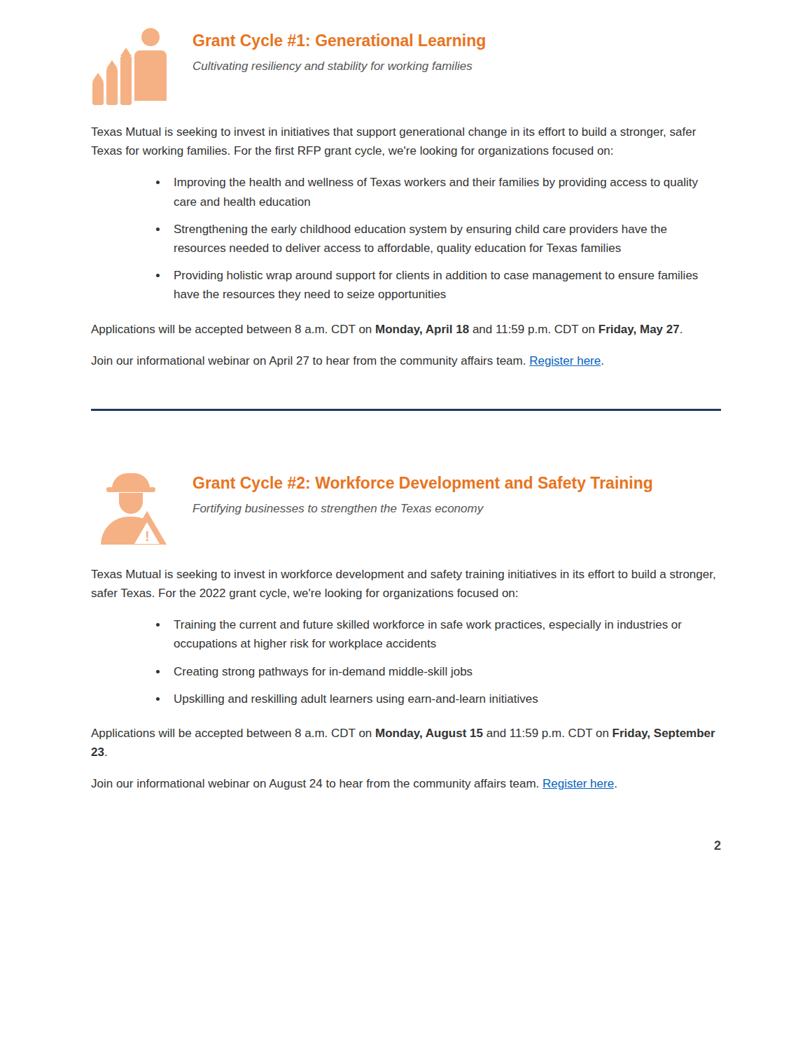Grant Cycle #1: Generational Learning
Cultivating resiliency and stability for working families
Texas Mutual is seeking to invest in initiatives that support generational change in its effort to build a stronger, safer Texas for working families. For the first RFP grant cycle, we're looking for organizations focused on:
Improving the health and wellness of Texas workers and their families by providing access to quality care and health education
Strengthening the early childhood education system by ensuring child care providers have the resources needed to deliver access to affordable, quality education for Texas families
Providing holistic wrap around support for clients in addition to case management to ensure families have the resources they need to seize opportunities
Applications will be accepted between 8 a.m. CDT on Monday, April 18 and 11:59 p.m. CDT on Friday, May 27.
Join our informational webinar on April 27 to hear from the community affairs team. Register here.
!
Grant Cycle #2: Workforce Development and Safety Training
Fortifying businesses to strengthen the Texas economy
Texas Mutual is seeking to invest in workforce development and safety training initiatives in its effort to build a stronger, safer Texas. For the 2022 grant cycle, we're looking for organizations focused on:
Training the current and future skilled workforce in safe work practices, especially in industries or occupations at higher risk for workplace accidents
Creating strong pathways for in-demand middle-skill jobs
Upskilling and reskilling adult learners using earn-and-learn initiatives
Applications will be accepted between 8 a.m. CDT on Monday, August 15 and 11:59 p.m. CDT on Friday, September 23.
Join our informational webinar on August 24 to hear from the community affairs team. Register here.
2